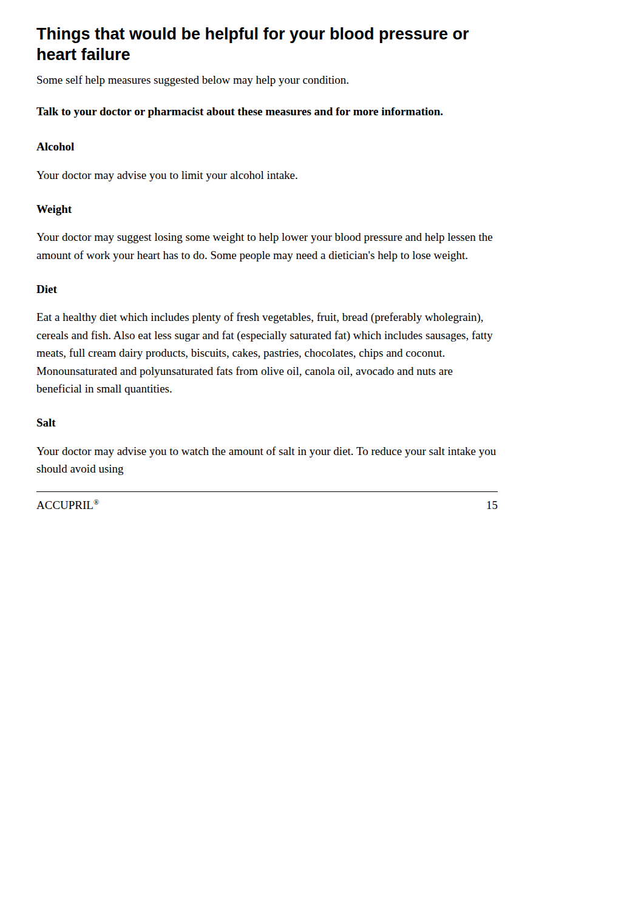Things that would be helpful for your blood pressure or heart failure
Some self help measures suggested below may help your condition.
Talk to your doctor or pharmacist about these measures and for more information.
Alcohol
Your doctor may advise you to limit your alcohol intake.
Weight
Your doctor may suggest losing some weight to help lower your blood pressure and help lessen the amount of work your heart has to do. Some people may need a dietician's help to lose weight.
Diet
Eat a healthy diet which includes plenty of fresh vegetables, fruit, bread (preferably wholegrain), cereals and fish. Also eat less sugar and fat (especially saturated fat) which includes sausages, fatty meats, full cream dairy products, biscuits, cakes, pastries, chocolates, chips and coconut. Monounsaturated and polyunsaturated fats from olive oil, canola oil, avocado and nuts are beneficial in small quantities.
Salt
Your doctor may advise you to watch the amount of salt in your diet. To reduce your salt intake you should avoid using
ACCUPRIL® 15